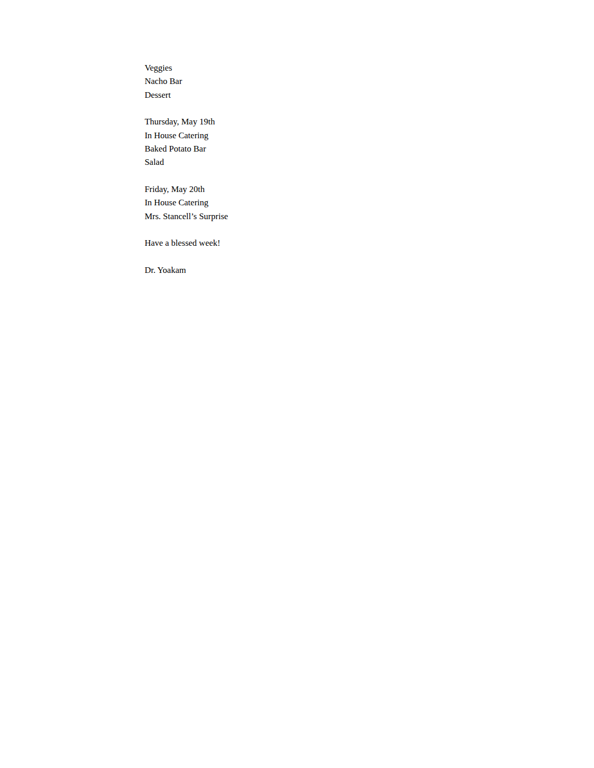Veggies
Nacho Bar
Dessert
Thursday, May 19th
In House Catering
Baked Potato Bar
Salad
Friday, May 20th
In House Catering
Mrs. Stancell’s Surprise
Have a blessed week!
Dr. Yoakam